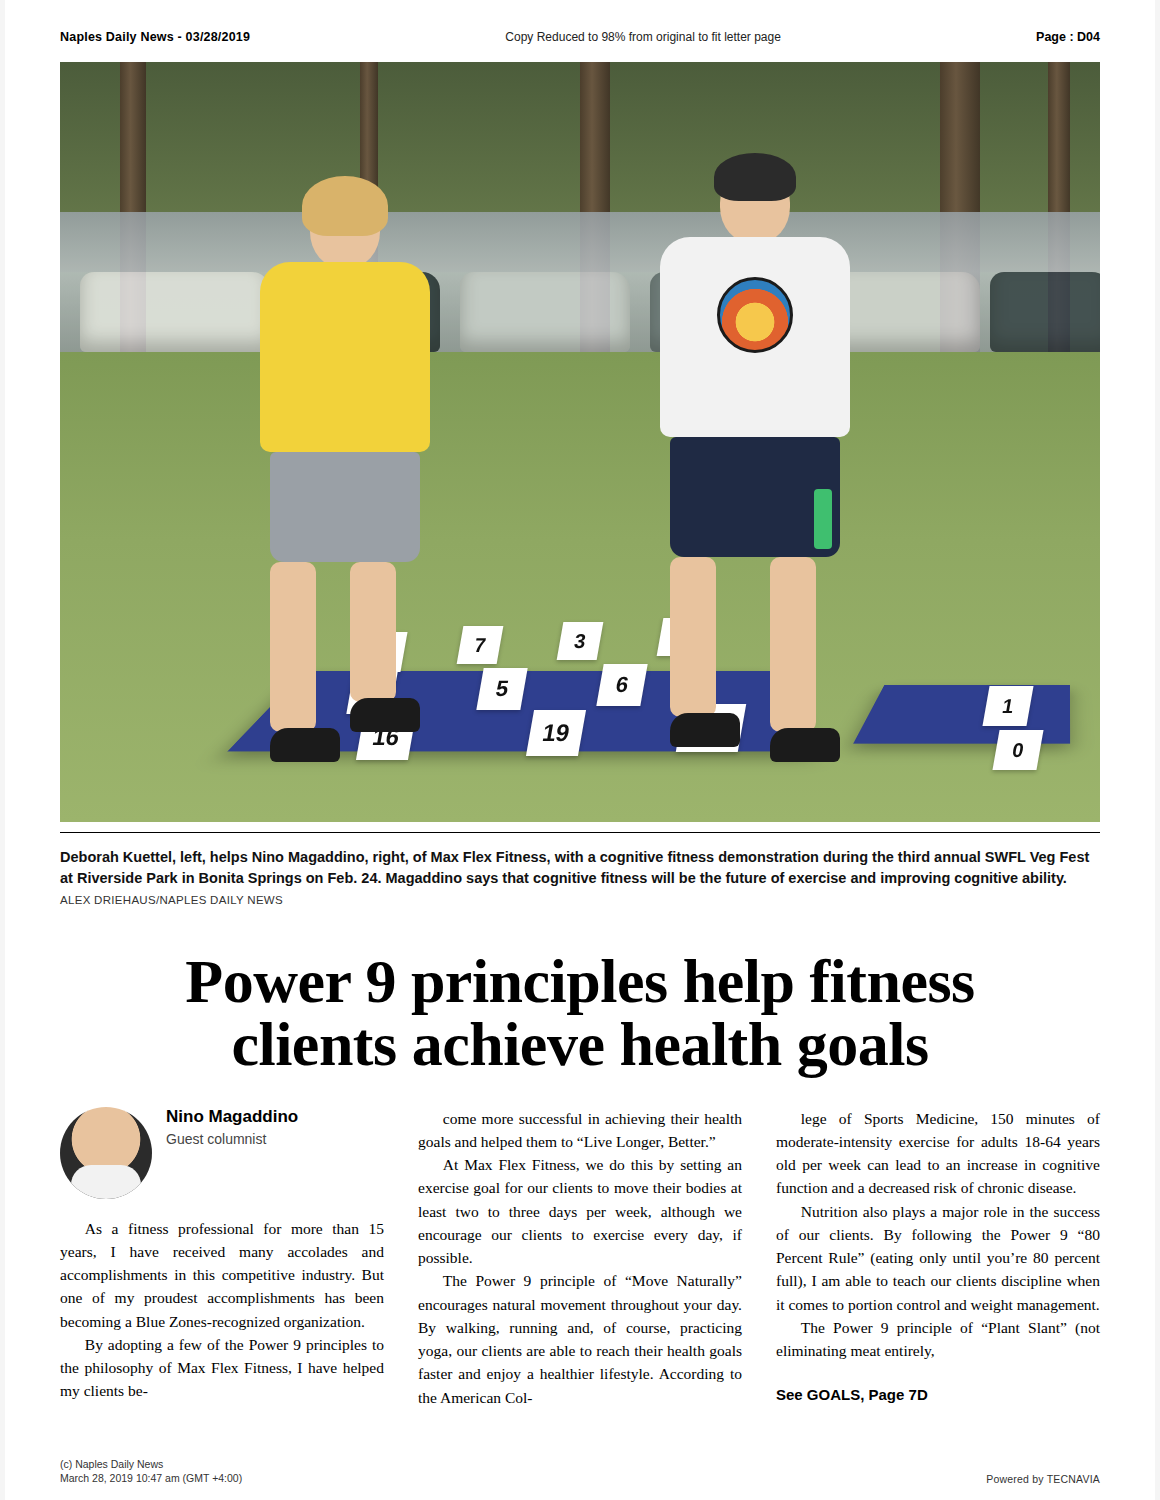Naples Daily News - 03/28/2019
Copy Reduced to 98% from original to fit letter page
Page : D04
12
7
3
4
8
5
6
16
19
10
1
0
Deborah Kuettel, left, helps Nino Magaddino, right, of Max Flex Fitness, with a cognitive fitness demonstration during the third annual SWFL Veg Fest at Riverside Park in Bonita Springs on Feb. 24. Magaddino says that cognitive fitness will be the future of exercise and improving cognitive ability. ALEX DRIEHAUS/NAPLES DAILY NEWS
Power 9 principles help fitness
clients achieve health goals
Nino Magaddino
Guest columnist
As a fitness professional for more than 15 years, I have received many accolades and accomplishments in this competitive industry. But one of my proudest accomplishments has been becoming a Blue Zones-recognized organization.
By adopting a few of the Power 9 principles to the philosophy of Max Flex Fitness, I have helped my clients be-
come more successful in achieving their health goals and helped them to “Live Longer, Better.”
At Max Flex Fitness, we do this by setting an exercise goal for our clients to move their bodies at least two to three days per week, although we encourage our clients to exercise every day, if possible.
The Power 9 principle of “Move Naturally” encourages natural movement throughout your day. By walking, running and, of course, practicing yoga, our clients are able to reach their health goals faster and enjoy a healthier lifestyle. According to the American Col-
lege of Sports Medicine, 150 minutes of moderate-intensity exercise for adults 18-64 years old per week can lead to an increase in cognitive function and a decreased risk of chronic disease.
Nutrition also plays a major role in the success of our clients. By following the Power 9 “80 Percent Rule” (eating only until you’re 80 percent full), I am able to teach our clients discipline when it comes to portion control and weight management.
The Power 9 principle of “Plant Slant” (not eliminating meat entirely,
See GOALS, Page 7D
(c) Naples Daily News
March 28, 2019 10:47 am (GMT +4:00)
Powered by TECNAVIA